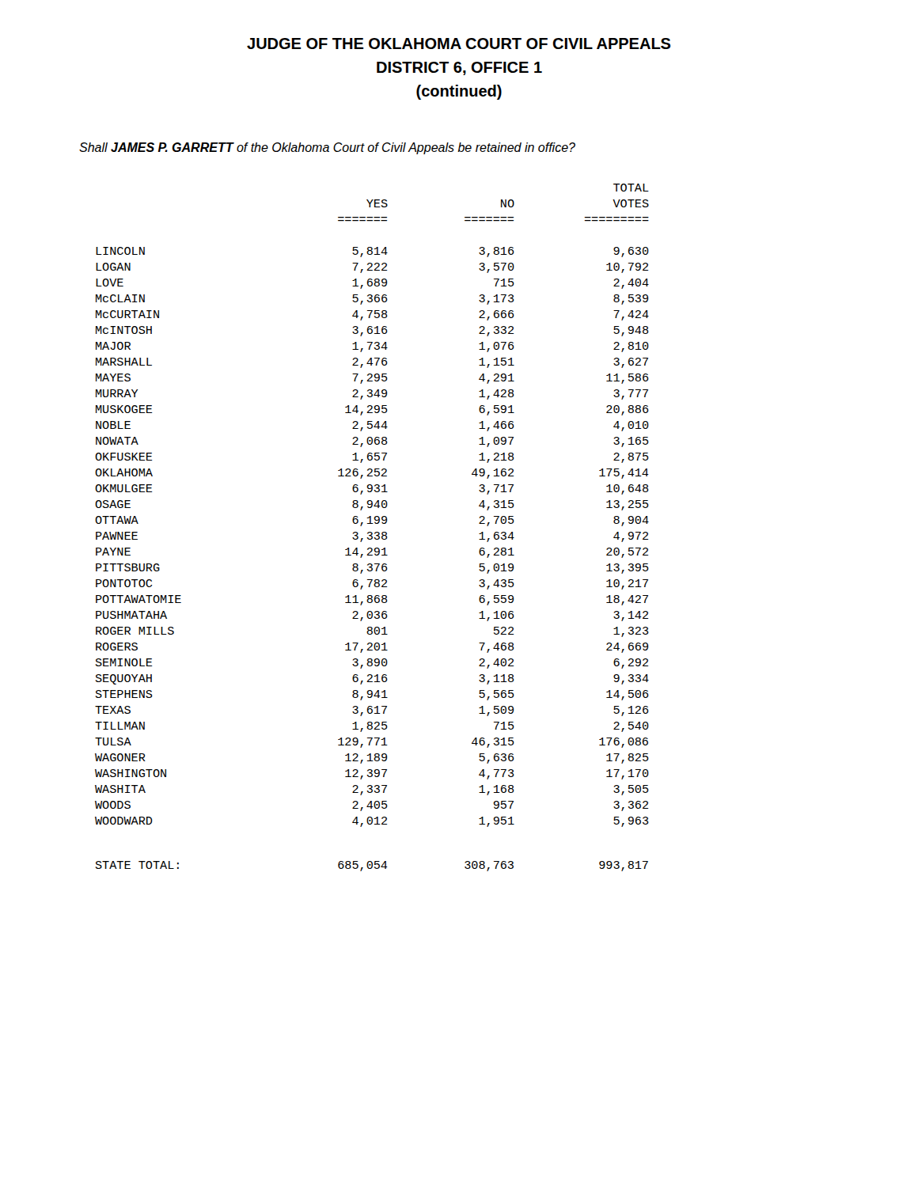JUDGE OF THE OKLAHOMA COURT OF CIVIL APPEALS
DISTRICT 6, OFFICE 1
(continued)
Shall JAMES P. GARRETT of the Oklahoma Court of Civil Appeals be retained in office?
| | | | TOTAL |
| --- | --- | --- | --- |
| | YES | NO | VOTES |
| | ======= | ======= | ========= |
| LINCOLN | 5,814 | 3,816 | 9,630 |
| LOGAN | 7,222 | 3,570 | 10,792 |
| LOVE | 1,689 | 715 | 2,404 |
| McCLAIN | 5,366 | 3,173 | 8,539 |
| McCURTAIN | 4,758 | 2,666 | 7,424 |
| McINTOSH | 3,616 | 2,332 | 5,948 |
| MAJOR | 1,734 | 1,076 | 2,810 |
| MARSHALL | 2,476 | 1,151 | 3,627 |
| MAYES | 7,295 | 4,291 | 11,586 |
| MURRAY | 2,349 | 1,428 | 3,777 |
| MUSKOGEE | 14,295 | 6,591 | 20,886 |
| NOBLE | 2,544 | 1,466 | 4,010 |
| NOWATA | 2,068 | 1,097 | 3,165 |
| OKFUSKEE | 1,657 | 1,218 | 2,875 |
| OKLAHOMA | 126,252 | 49,162 | 175,414 |
| OKMULGEE | 6,931 | 3,717 | 10,648 |
| OSAGE | 8,940 | 4,315 | 13,255 |
| OTTAWA | 6,199 | 2,705 | 8,904 |
| PAWNEE | 3,338 | 1,634 | 4,972 |
| PAYNE | 14,291 | 6,281 | 20,572 |
| PITTSBURG | 8,376 | 5,019 | 13,395 |
| PONTOTOC | 6,782 | 3,435 | 10,217 |
| POTTAWATOMIE | 11,868 | 6,559 | 18,427 |
| PUSHMATAHA | 2,036 | 1,106 | 3,142 |
| ROGER MILLS | 801 | 522 | 1,323 |
| ROGERS | 17,201 | 7,468 | 24,669 |
| SEMINOLE | 3,890 | 2,402 | 6,292 |
| SEQUOYAH | 6,216 | 3,118 | 9,334 |
| STEPHENS | 8,941 | 5,565 | 14,506 |
| TEXAS | 3,617 | 1,509 | 5,126 |
| TILLMAN | 1,825 | 715 | 2,540 |
| TULSA | 129,771 | 46,315 | 176,086 |
| WAGONER | 12,189 | 5,636 | 17,825 |
| WASHINGTON | 12,397 | 4,773 | 17,170 |
| WASHITA | 2,337 | 1,168 | 3,505 |
| WOODS | 2,405 | 957 | 3,362 |
| WOODWARD | 4,012 | 1,951 | 5,963 |
| STATE TOTAL: | 685,054 | 308,763 | 993,817 |